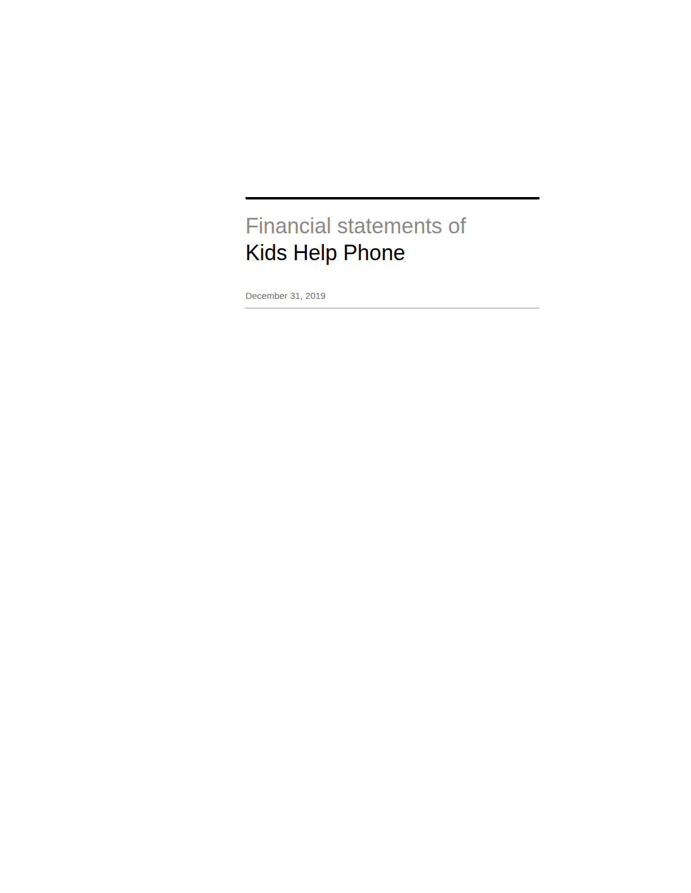Financial statements of Kids Help Phone
December 31, 2019